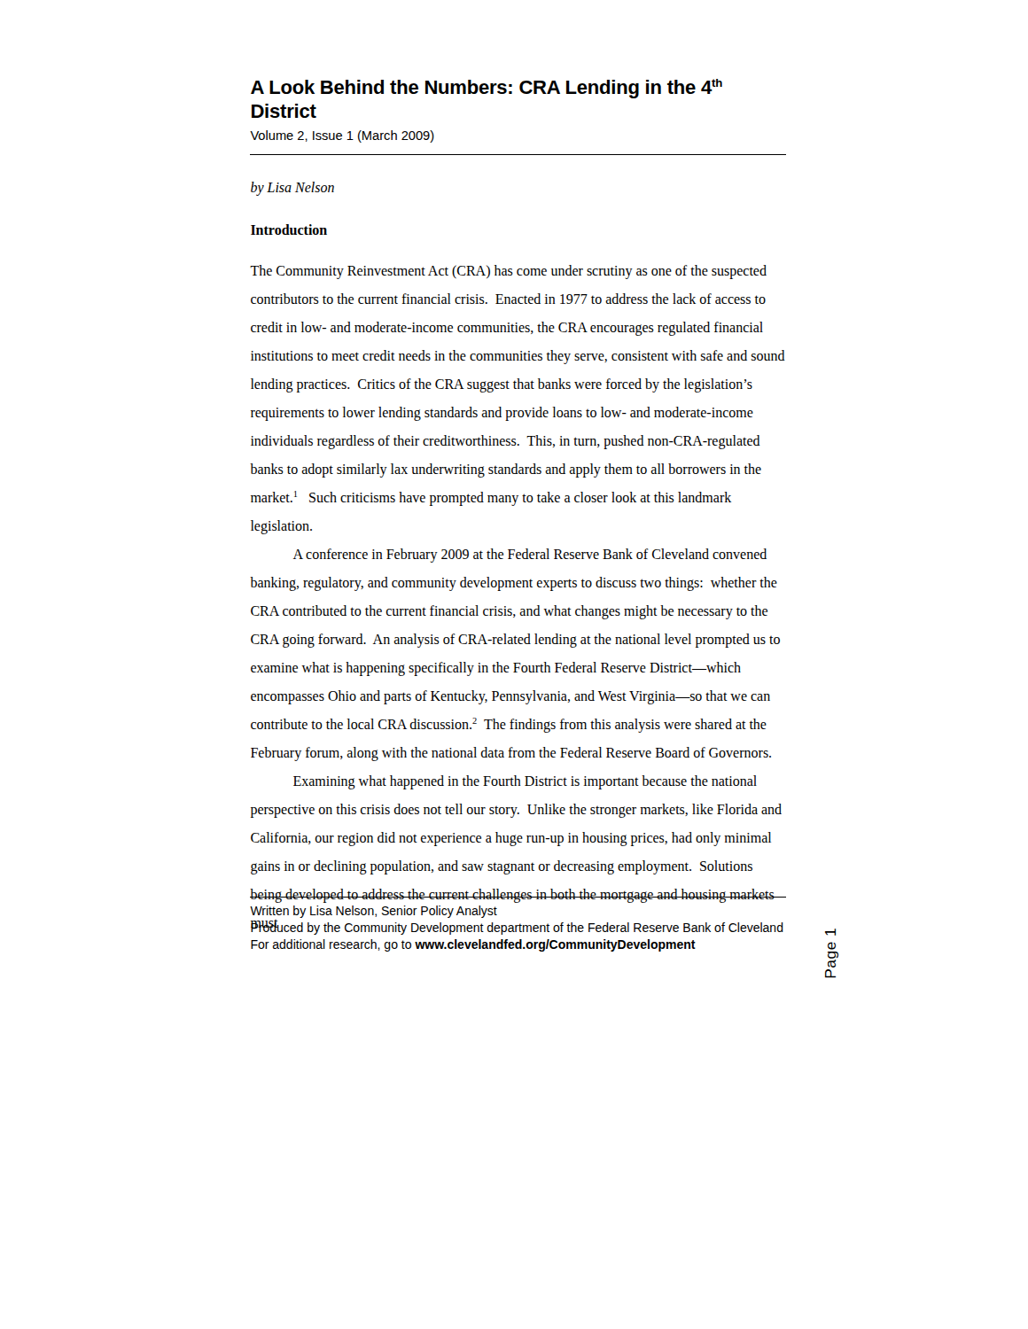A Look Behind the Numbers: CRA Lending in the 4th District
Volume 2, Issue 1 (March 2009)
by Lisa Nelson
Introduction
The Community Reinvestment Act (CRA) has come under scrutiny as one of the suspected contributors to the current financial crisis. Enacted in 1977 to address the lack of access to credit in low- and moderate-income communities, the CRA encourages regulated financial institutions to meet credit needs in the communities they serve, consistent with safe and sound lending practices. Critics of the CRA suggest that banks were forced by the legislation’s requirements to lower lending standards and provide loans to low- and moderate-income individuals regardless of their creditworthiness. This, in turn, pushed non-CRA-regulated banks to adopt similarly lax underwriting standards and apply them to all borrowers in the market.1 Such criticisms have prompted many to take a closer look at this landmark legislation.
A conference in February 2009 at the Federal Reserve Bank of Cleveland convened banking, regulatory, and community development experts to discuss two things: whether the CRA contributed to the current financial crisis, and what changes might be necessary to the CRA going forward. An analysis of CRA-related lending at the national level prompted us to examine what is happening specifically in the Fourth Federal Reserve District—which encompasses Ohio and parts of Kentucky, Pennsylvania, and West Virginia—so that we can contribute to the local CRA discussion.2 The findings from this analysis were shared at the February forum, along with the national data from the Federal Reserve Board of Governors.
Examining what happened in the Fourth District is important because the national perspective on this crisis does not tell our story. Unlike the stronger markets, like Florida and California, our region did not experience a huge run-up in housing prices, had only minimal gains in or declining population, and saw stagnant or decreasing employment. Solutions being developed to address the current challenges in both the mortgage and housing markets must
Page 1
Written by Lisa Nelson, Senior Policy Analyst
Produced by the Community Development department of the Federal Reserve Bank of Cleveland
For additional research, go to www.clevelandfed.org/CommunityDevelopment